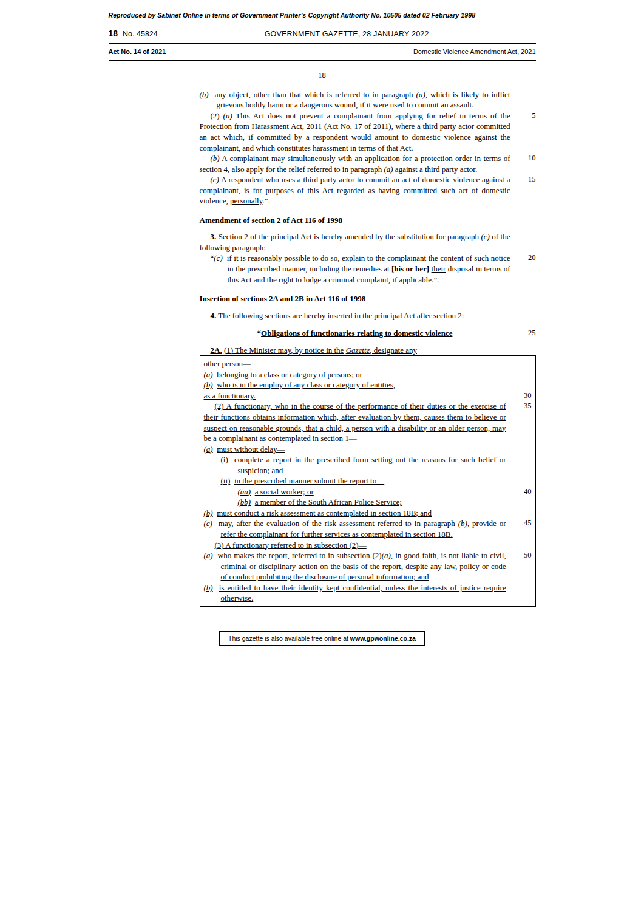Reproduced by Sabinet Online in terms of Government Printer’s Copyright Authority No. 10505 dated 02 February 1998
18 No. 45824 GOVERNMENT GAZETTE, 28 JANUARY 2022
Act No. 14 of 2021 Domestic Violence Amendment Act, 2021
18
(b) any object, other than that which is referred to in paragraph (a), which is likely to inflict grievous bodily harm or a dangerous wound, if it were used to commit an assault.
(2) (a) This Act does not prevent a complainant from applying for relief in terms of the Protection from Harassment Act, 2011 (Act No. 17 of 2011), where a third party actor committed an act which, if committed by a respondent would amount to domestic violence against the complainant, and which constitutes harassment in terms of that Act.
5
(b) A complainant may simultaneously with an application for a protection order in terms of section 4, also apply for the relief referred to in paragraph (a) against a third party actor.
10
(c) A respondent who uses a third party actor to commit an act of domestic violence against a complainant, is for purposes of this Act regarded as having committed such act of domestic violence, personally.”.
15
Amendment of section 2 of Act 116 of 1998
3. Section 2 of the principal Act is hereby amended by the substitution for paragraph (c) of the following paragraph:
“(c) if it is reasonably possible to do so, explain to the complainant the content of such notice in the prescribed manner, including the remedies at [his or her] their disposal in terms of this Act and the right to lodge a criminal complaint, if applicable.”.
20
Insertion of sections 2A and 2B in Act 116 of 1998
4. The following sections are hereby inserted in the principal Act after section 2:
“Obligations of functionaries relating to domestic violence
25
2A. (1) The Minister may, by notice in the Gazette, designate any
other person—
(a) belonging to a class or category of persons; or
(b) who is in the employ of any class or category of entities,
as a functionary.
30
(2) A functionary, who in the course of the performance of their duties or the exercise of their functions obtains information which, after evaluation by them, causes them to believe or suspect on reasonable grounds, that a child, a person with a disability or an older person, may be a complainant as contemplated in section 1—
35
(a) must without delay—
(i) complete a report in the prescribed form setting out the reasons for such belief or suspicion; and
(ii) in the prescribed manner submit the report to—
(aa) a social worker; or
40
(bb) a member of the South African Police Service;
(b) must conduct a risk assessment as contemplated in section 18B; and
(c) may, after the evaluation of the risk assessment referred to in paragraph (b), provide or refer the complainant for further services as contemplated in section 18B.
45
(3) A functionary referred to in subsection (2)—
(a) who makes the report, referred to in subsection (2)(a), in good faith, is not liable to civil, criminal or disciplinary action on the basis of the report, despite any law, policy or code of conduct prohibiting the disclosure of personal information; and
50
(b) is entitled to have their identity kept confidential, unless the interests of justice require otherwise.
This gazette is also available free online at www.gpwonline.co.za